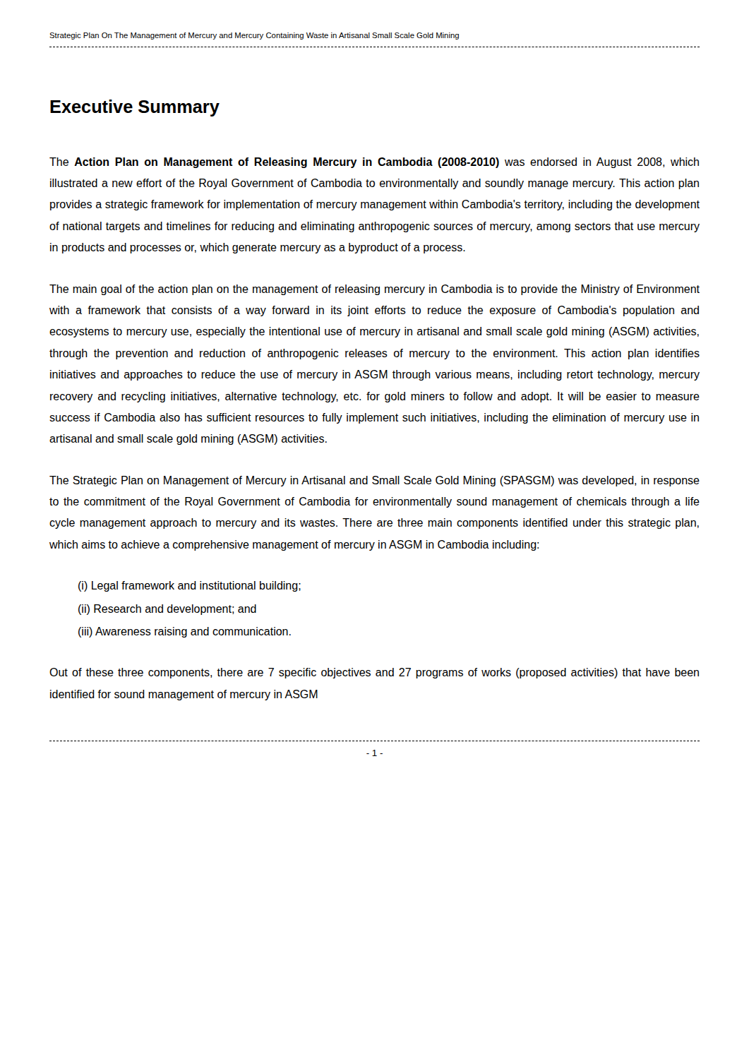Strategic Plan On The Management of Mercury and Mercury Containing Waste in Artisanal Small Scale Gold Mining
Executive Summary
The Action Plan on Management of Releasing Mercury in Cambodia (2008-2010) was endorsed in August 2008, which illustrated a new effort of the Royal Government of Cambodia to environmentally and soundly manage mercury. This action plan provides a strategic framework for implementation of mercury management within Cambodia's territory, including the development of national targets and timelines for reducing and eliminating anthropogenic sources of mercury, among sectors that use mercury in products and processes or, which generate mercury as a byproduct of a process.
The main goal of the action plan on the management of releasing mercury in Cambodia is to provide the Ministry of Environment with a framework that consists of a way forward in its joint efforts to reduce the exposure of Cambodia's population and ecosystems to mercury use, especially the intentional use of mercury in artisanal and small scale gold mining (ASGM) activities, through the prevention and reduction of anthropogenic releases of mercury to the environment. This action plan identifies initiatives and approaches to reduce the use of mercury in ASGM through various means, including retort technology, mercury recovery and recycling initiatives, alternative technology, etc. for gold miners to follow and adopt. It will be easier to measure success if Cambodia also has sufficient resources to fully implement such initiatives, including the elimination of mercury use in artisanal and small scale gold mining (ASGM) activities.
The Strategic Plan on Management of Mercury in Artisanal and Small Scale Gold Mining (SPASGM) was developed, in response to the commitment of the Royal Government of Cambodia for environmentally sound management of chemicals through a life cycle management approach to mercury and its wastes. There are three main components identified under this strategic plan, which aims to achieve a comprehensive management of mercury in ASGM in Cambodia including:
(i) Legal framework and institutional building;
(ii) Research and development; and
(iii) Awareness raising and communication.
Out of these three components, there are 7 specific objectives and 27 programs of works (proposed activities) that have been identified for sound management of mercury in ASGM
- 1 -